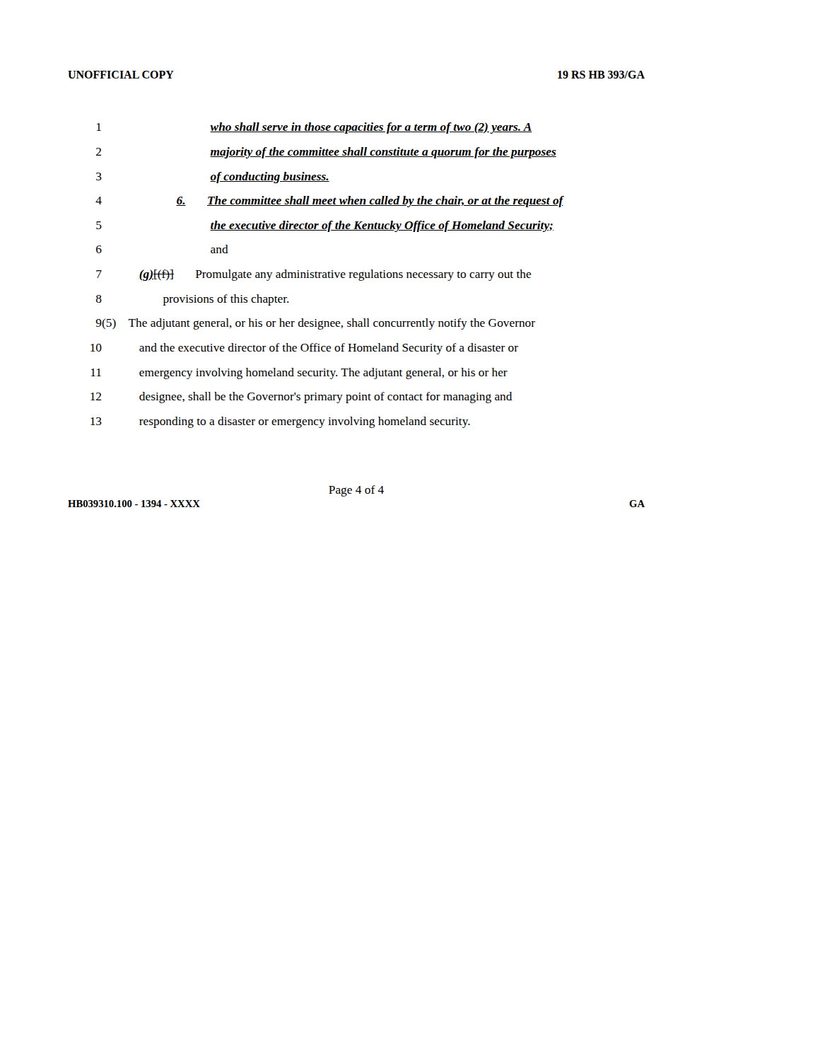UNOFFICIAL COPY 19 RS HB 393/GA
| 1 | who shall serve in those capacities for a term of two (2) years. A |
| 2 | majority of the committee shall constitute a quorum for the purposes |
| 3 | of conducting business. |
| 4 | 6. The committee shall meet when called by the chair, or at the request of |
| 5 | the executive director of the Kentucky Office of Homeland Security; |
| 6 | and |
| 7 | (g) [(f)] Promulgate any administrative regulations necessary to carry out the |
| 8 | provisions of this chapter. |
| 9 | (5) The adjutant general, or his or her designee, shall concurrently notify the Governor |
| 10 | and the executive director of the Office of Homeland Security of a disaster or |
| 11 | emergency involving homeland security. The adjutant general, or his or her |
| 12 | designee, shall be the Governor's primary point of contact for managing and |
| 13 | responding to a disaster or emergency involving homeland security. |
Page 4 of 4
HB039310.100 - 1394 - XXXX GA